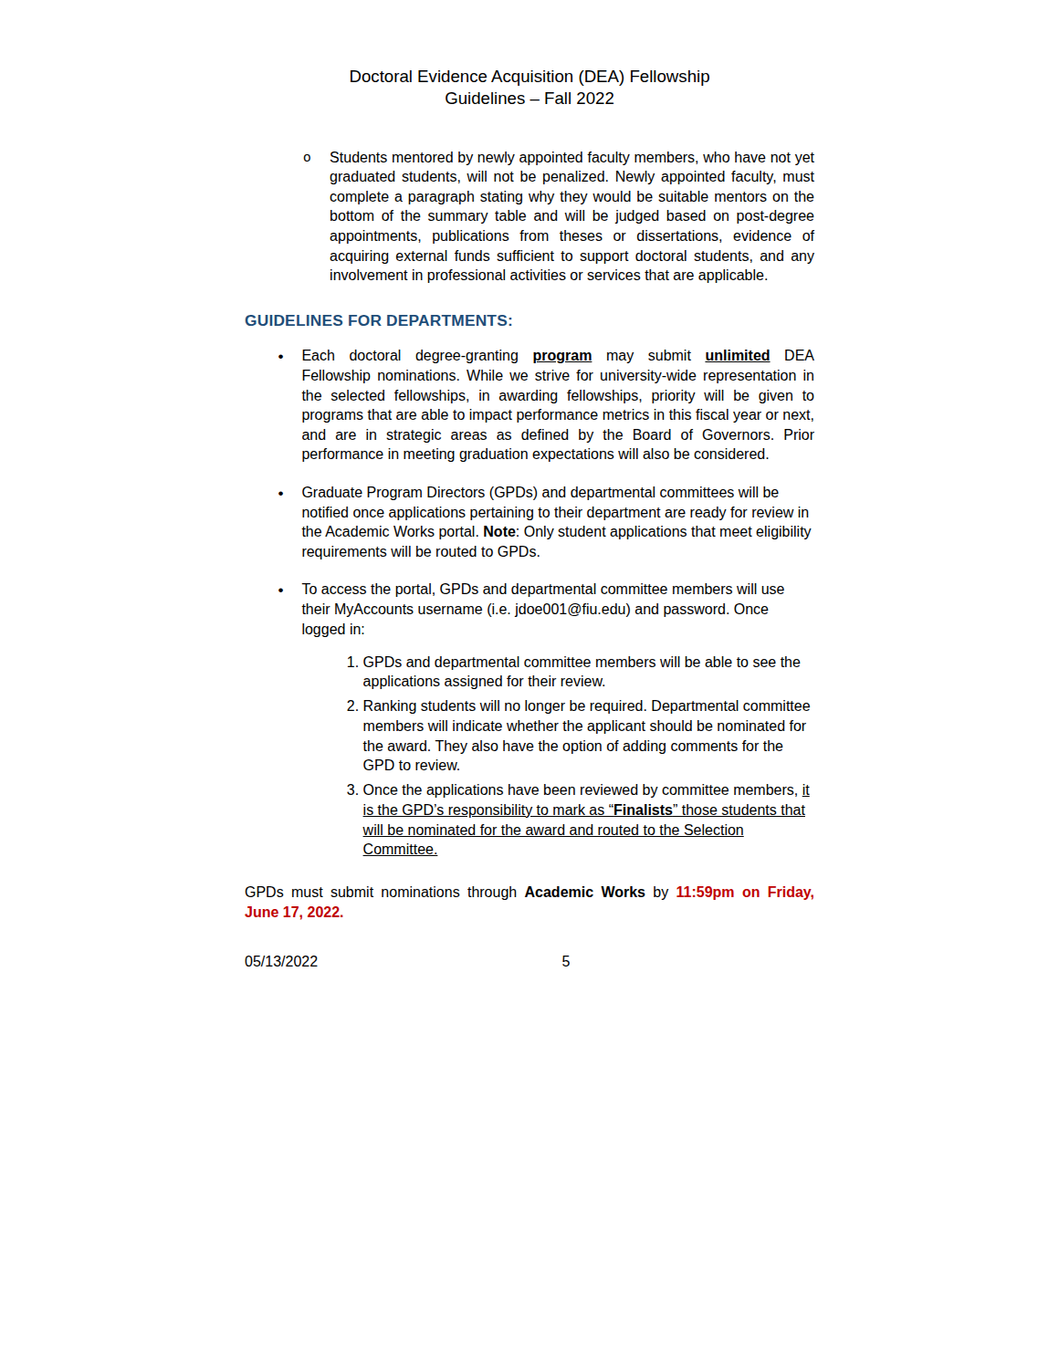Doctoral Evidence Acquisition (DEA) Fellowship
Guidelines – Fall 2022
Students mentored by newly appointed faculty members, who have not yet graduated students, will not be penalized. Newly appointed faculty, must complete a paragraph stating why they would be suitable mentors on the bottom of the summary table and will be judged based on post-degree appointments, publications from theses or dissertations, evidence of acquiring external funds sufficient to support doctoral students, and any involvement in professional activities or services that are applicable.
GUIDELINES FOR DEPARTMENTS:
Each doctoral degree-granting program may submit unlimited DEA Fellowship nominations. While we strive for university-wide representation in the selected fellowships, in awarding fellowships, priority will be given to programs that are able to impact performance metrics in this fiscal year or next, and are in strategic areas as defined by the Board of Governors. Prior performance in meeting graduation expectations will also be considered.
Graduate Program Directors (GPDs) and departmental committees will be notified once applications pertaining to their department are ready for review in the Academic Works portal. Note: Only student applications that meet eligibility requirements will be routed to GPDs.
To access the portal, GPDs and departmental committee members will use their MyAccounts username (i.e. jdoe001@fiu.edu) and password. Once logged in:
GPDs and departmental committee members will be able to see the applications assigned for their review.
Ranking students will no longer be required. Departmental committee members will indicate whether the applicant should be nominated for the award. They also have the option of adding comments for the GPD to review.
Once the applications have been reviewed by committee members, it is the GPD’s responsibility to mark as “Finalists” those students that will be nominated for the award and routed to the Selection Committee.
GPDs must submit nominations through Academic Works by 11:59pm on Friday, June 17, 2022.
05/13/2022
5